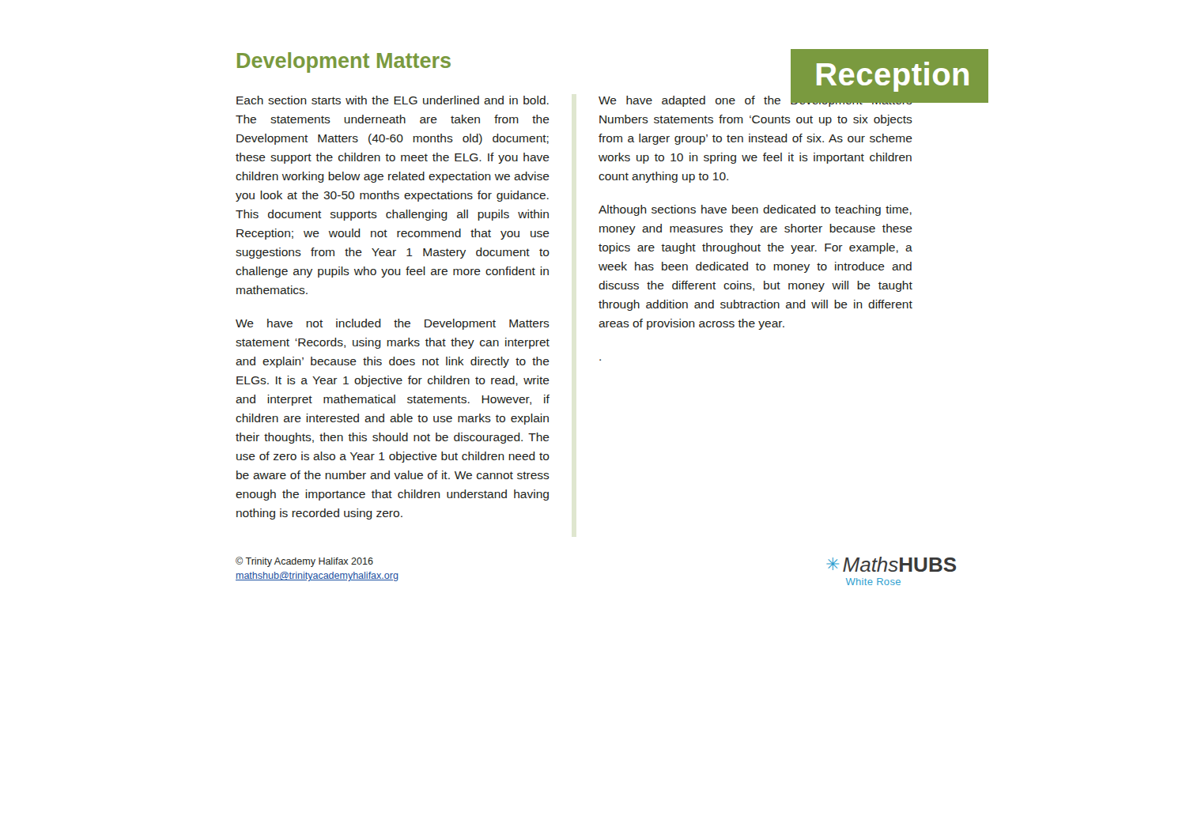Reception
Development Matters
Each section starts with the ELG underlined and in bold. The statements underneath are taken from the Development Matters (40-60 months old) document; these support the children to meet the ELG. If you have children working below age related expectation we advise you look at the 30-50 months expectations for guidance. This document supports challenging all pupils within Reception; we would not recommend that you use suggestions from the Year 1 Mastery document to challenge any pupils who you feel are more confident in mathematics.
We have not included the Development Matters statement ‘Records, using marks that they can interpret and explain’ because this does not link directly to the ELGs. It is a Year 1 objective for children to read, write and interpret mathematical statements. However, if children are interested and able to use marks to explain their thoughts, then this should not be discouraged. The use of zero is also a Year 1 objective but children need to be aware of the number and value of it. We cannot stress enough the importance that children understand having nothing is recorded using zero.
We have adapted one of the Development Matters Numbers statements from ‘Counts out up to six objects from a larger group’ to ten instead of six. As our scheme works up to 10 in spring we feel it is important children count anything up to 10.
Although sections have been dedicated to teaching time, money and measures they are shorter because these topics are taught throughout the year. For example, a week has been dedicated to money to introduce and discuss the different coins, but money will be taught through addition and subtraction and will be in different areas of provision across the year.
.
© Trinity Academy Halifax 2016
mathshub@trinityacademyhalifax.org
✳Maths HUBS White Rose